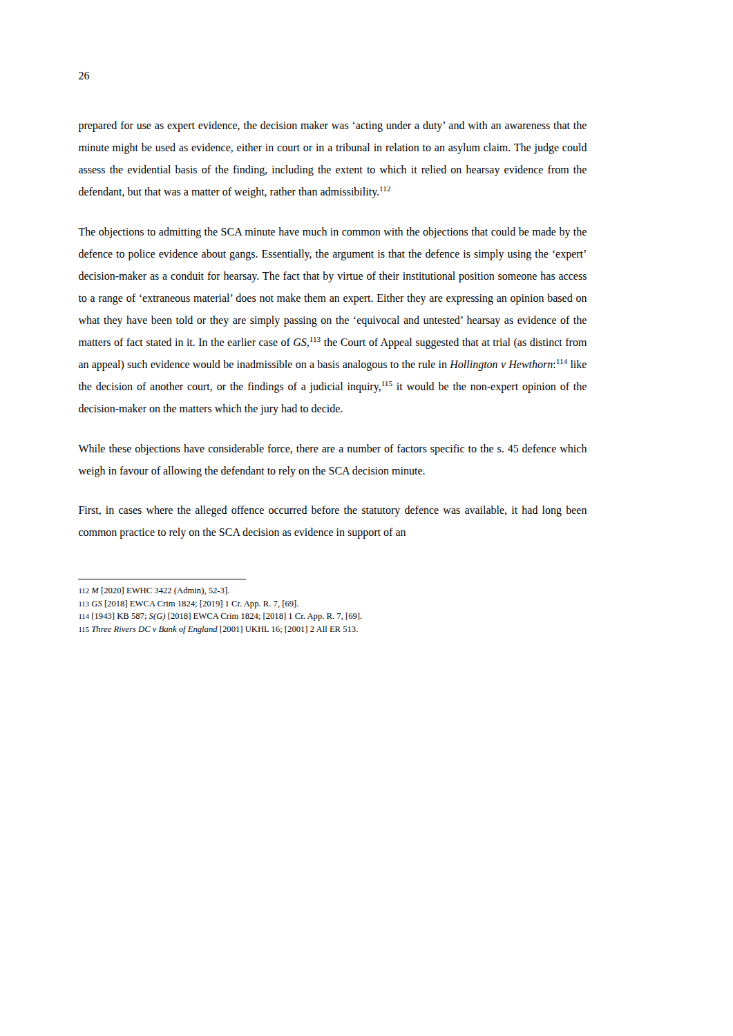26
prepared for use as expert evidence, the decision maker was ‘acting under a duty’ and with an awareness that the minute might be used as evidence, either in court or in a tribunal in relation to an asylum claim. The judge could assess the evidential basis of the finding, including the extent to which it relied on hearsay evidence from the defendant, but that was a matter of weight, rather than admissibility.112
The objections to admitting the SCA minute have much in common with the objections that could be made by the defence to police evidence about gangs. Essentially, the argument is that the defence is simply using the ‘expert’ decision-maker as a conduit for hearsay. The fact that by virtue of their institutional position someone has access to a range of ‘extraneous material’ does not make them an expert. Either they are expressing an opinion based on what they have been told or they are simply passing on the ‘equivocal and untested’ hearsay as evidence of the matters of fact stated in it. In the earlier case of GS,113 the Court of Appeal suggested that at trial (as distinct from an appeal) such evidence would be inadmissible on a basis analogous to the rule in Hollington v Hewthorn:114 like the decision of another court, or the findings of a judicial inquiry,115 it would be the non-expert opinion of the decision-maker on the matters which the jury had to decide.
While these objections have considerable force, there are a number of factors specific to the s. 45 defence which weigh in favour of allowing the defendant to rely on the SCA decision minute.
First, in cases where the alleged offence occurred before the statutory defence was available, it had long been common practice to rely on the SCA decision as evidence in support of an
112 M [2020] EWHC 3422 (Admin), 52-3].
113 GS [2018] EWCA Crim 1824; [2019] 1 Cr. App. R. 7, [69].
114 [1943] KB 587; S(G) [2018] EWCA Crim 1824; [2018] 1 Cr. App. R. 7, [69].
115 Three Rivers DC v Bank of England [2001] UKHL 16; [2001] 2 All ER 513.